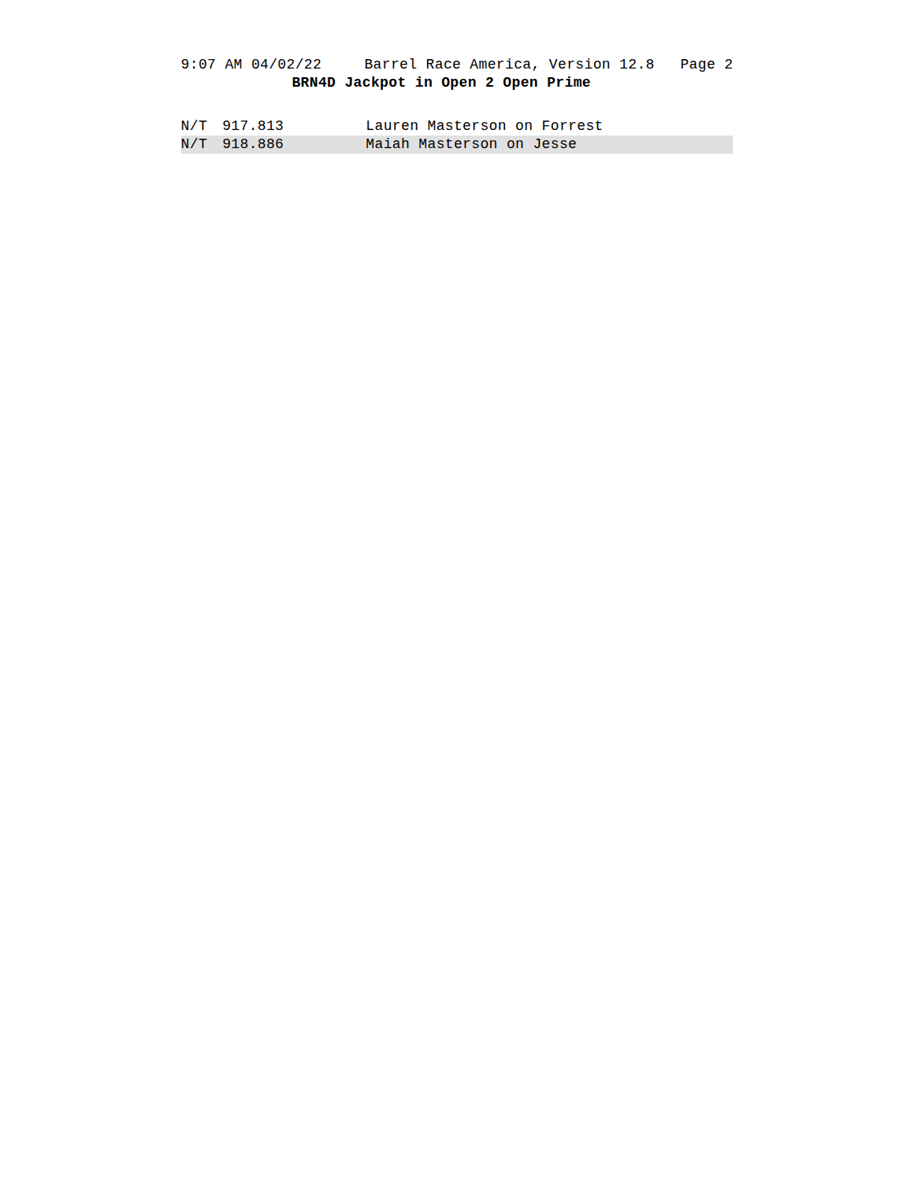9:07 AM 04/02/22
Barrel Race America, Version 12.8
Page 2
BRN4D Jackpot in Open 2 Open Prime
| N/T | 917.813 | Lauren Masterson on Forrest |
| N/T | 918.886 | Maiah Masterson on Jesse |